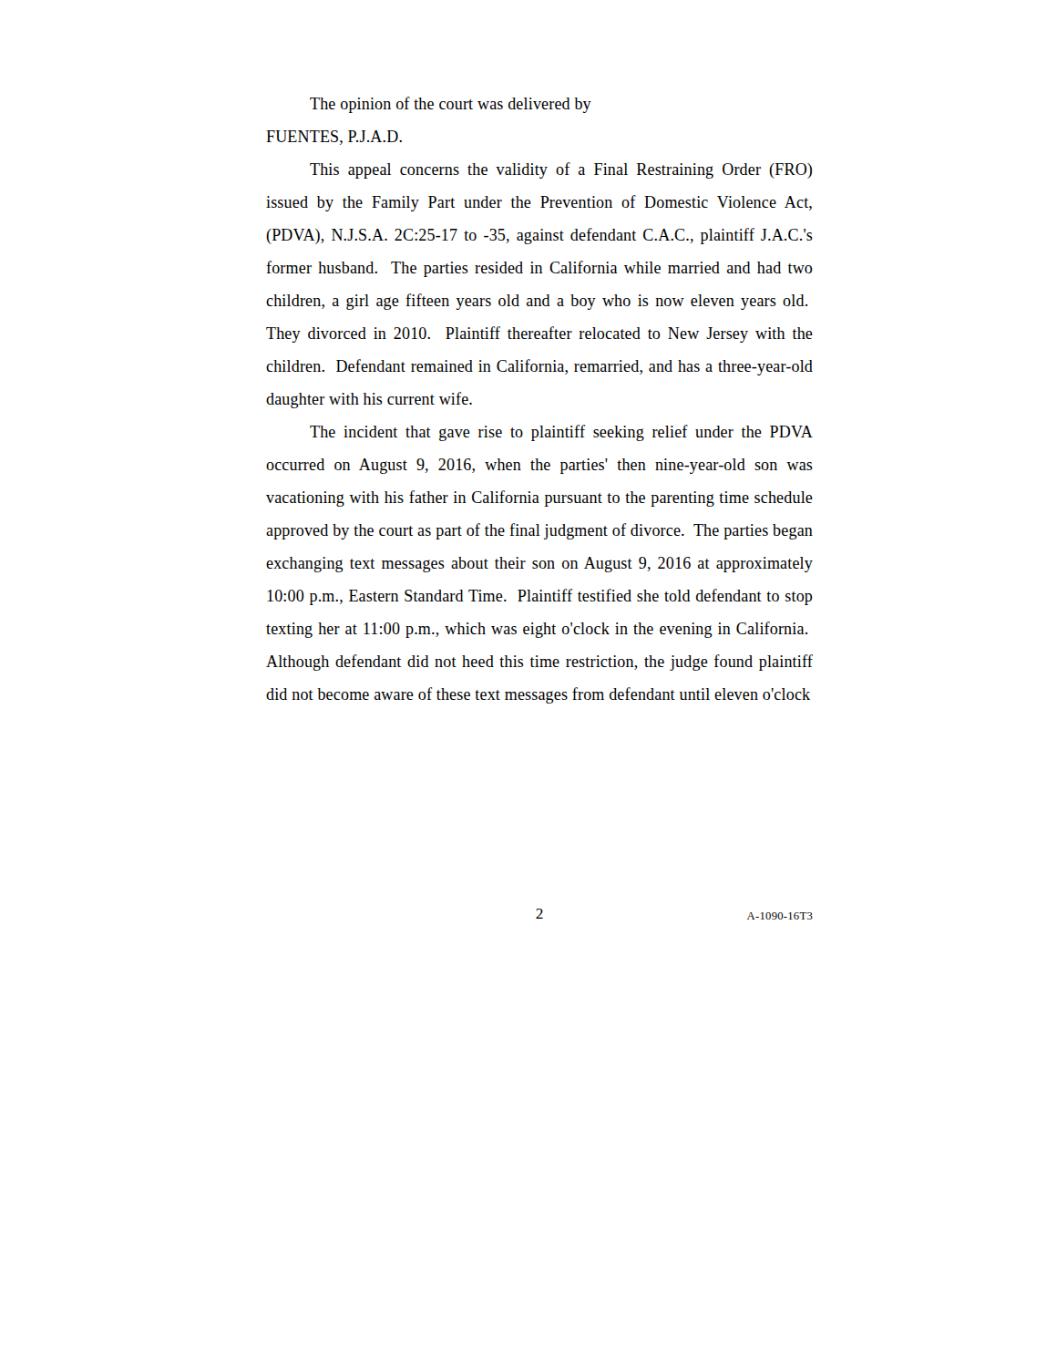The opinion of the court was delivered by
FUENTES, P.J.A.D.
This appeal concerns the validity of a Final Restraining Order (FRO) issued by the Family Part under the Prevention of Domestic Violence Act, (PDVA), N.J.S.A. 2C:25-17 to -35, against defendant C.A.C., plaintiff J.A.C.'s former husband. The parties resided in California while married and had two children, a girl age fifteen years old and a boy who is now eleven years old. They divorced in 2010. Plaintiff thereafter relocated to New Jersey with the children. Defendant remained in California, remarried, and has a three-year-old daughter with his current wife.
The incident that gave rise to plaintiff seeking relief under the PDVA occurred on August 9, 2016, when the parties' then nine-year-old son was vacationing with his father in California pursuant to the parenting time schedule approved by the court as part of the final judgment of divorce. The parties began exchanging text messages about their son on August 9, 2016 at approximately 10:00 p.m., Eastern Standard Time. Plaintiff testified she told defendant to stop texting her at 11:00 p.m., which was eight o'clock in the evening in California. Although defendant did not heed this time restriction, the judge found plaintiff did not become aware of these text messages from defendant until eleven o'clock
2
A-1090-16T3